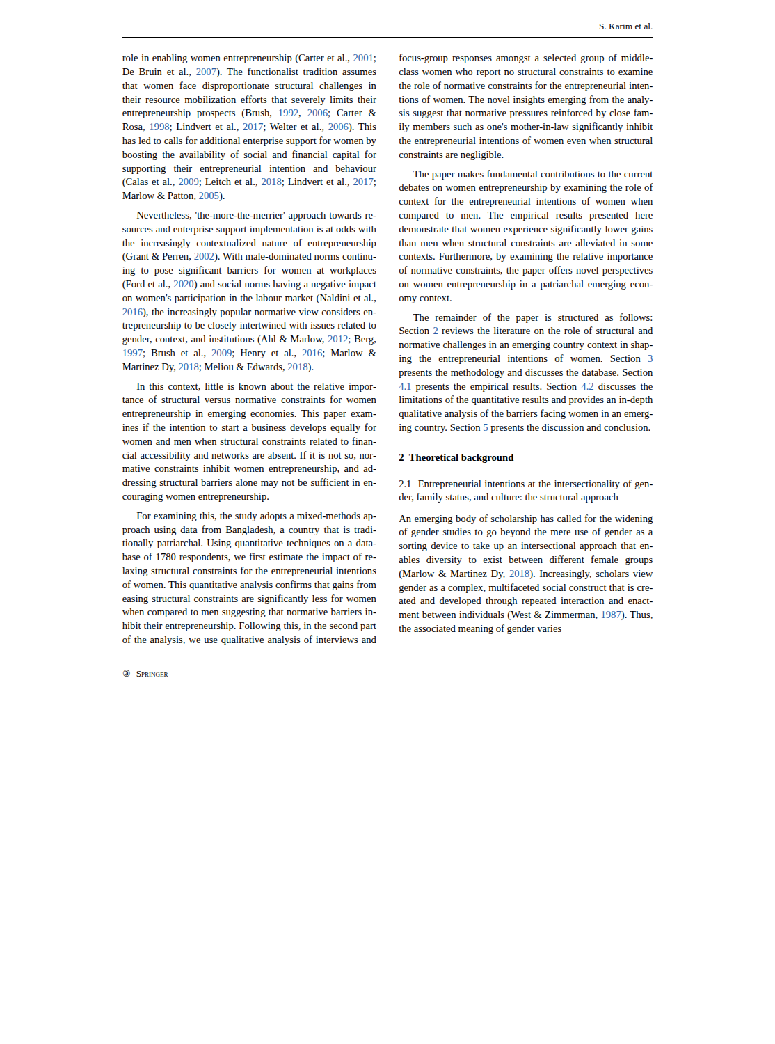S. Karim et al.
role in enabling women entrepreneurship (Carter et al., 2001; De Bruin et al., 2007). The functionalist tradition assumes that women face disproportionate structural challenges in their resource mobilization efforts that severely limits their entrepreneurship prospects (Brush, 1992, 2006; Carter & Rosa, 1998; Lindvert et al., 2017; Welter et al., 2006). This has led to calls for additional enterprise support for women by boosting the availability of social and financial capital for supporting their entrepreneurial intention and behaviour (Calas et al., 2009; Leitch et al., 2018; Lindvert et al., 2017; Marlow & Patton, 2005).
Nevertheless, 'the-more-the-merrier' approach towards resources and enterprise support implementation is at odds with the increasingly contextualized nature of entrepreneurship (Grant & Perren, 2002). With male-dominated norms continuing to pose significant barriers for women at workplaces (Ford et al., 2020) and social norms having a negative impact on women's participation in the labour market (Naldini et al., 2016), the increasingly popular normative view considers entrepreneurship to be closely intertwined with issues related to gender, context, and institutions (Ahl & Marlow, 2012; Berg, 1997; Brush et al., 2009; Henry et al., 2016; Marlow & Martinez Dy, 2018; Meliou & Edwards, 2018).
In this context, little is known about the relative importance of structural versus normative constraints for women entrepreneurship in emerging economies. This paper examines if the intention to start a business develops equally for women and men when structural constraints related to financial accessibility and networks are absent. If it is not so, normative constraints inhibit women entrepreneurship, and addressing structural barriers alone may not be sufficient in encouraging women entrepreneurship.
For examining this, the study adopts a mixed-methods approach using data from Bangladesh, a country that is traditionally patriarchal. Using quantitative techniques on a database of 1780 respondents, we first estimate the impact of relaxing structural constraints for the entrepreneurial intentions of women. This quantitative analysis confirms that gains from easing structural constraints are significantly less for women when compared to men suggesting that normative barriers inhibit their entrepreneurship. Following this, in the second part of the analysis, we use qualitative analysis of interviews and focus-group responses amongst a selected group of middle-class women who report no structural constraints to examine the role of normative constraints for the entrepreneurial intentions of women. The novel insights emerging from the analysis suggest that normative pressures reinforced by close family members such as one's mother-in-law significantly inhibit the entrepreneurial intentions of women even when structural constraints are negligible.
The paper makes fundamental contributions to the current debates on women entrepreneurship by examining the role of context for the entrepreneurial intentions of women when compared to men. The empirical results presented here demonstrate that women experience significantly lower gains than men when structural constraints are alleviated in some contexts. Furthermore, by examining the relative importance of normative constraints, the paper offers novel perspectives on women entrepreneurship in a patriarchal emerging economy context.
The remainder of the paper is structured as follows: Section 2 reviews the literature on the role of structural and normative challenges in an emerging country context in shaping the entrepreneurial intentions of women. Section 3 presents the methodology and discusses the database. Section 4.1 presents the empirical results. Section 4.2 discusses the limitations of the quantitative results and provides an in-depth qualitative analysis of the barriers facing women in an emerging country. Section 5 presents the discussion and conclusion.
2 Theoretical background
2.1 Entrepreneurial intentions at the intersectionality of gender, family status, and culture: the structural approach
An emerging body of scholarship has called for the widening of gender studies to go beyond the mere use of gender as a sorting device to take up an intersectional approach that enables diversity to exist between different female groups (Marlow & Martinez Dy, 2018). Increasingly, scholars view gender as a complex, multifaceted social construct that is created and developed through repeated interaction and enactment between individuals (West & Zimmerman, 1987). Thus, the associated meaning of gender varies
③ Springer